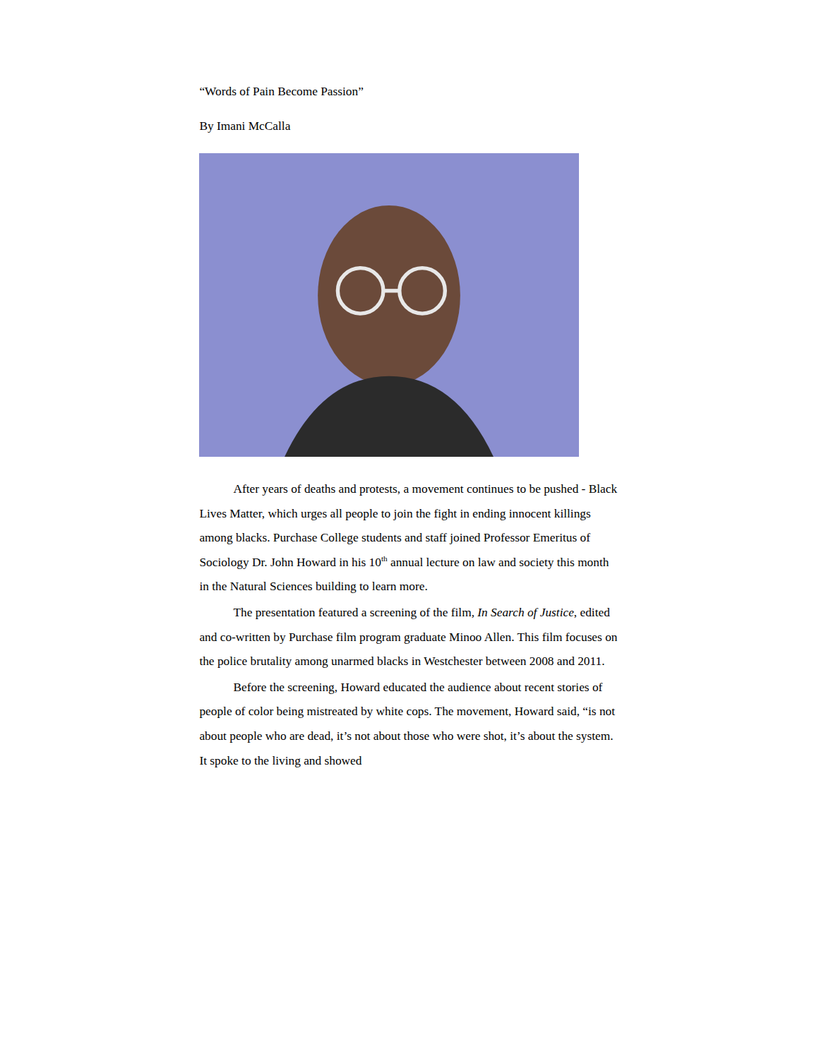“Words of Pain Become Passion”
By Imani McCalla
After years of deaths and protests, a movement continues to be pushed - Black Lives Matter, which urges all people to join the fight in ending innocent killings among blacks. Purchase College students and staff joined Professor Emeritus of Sociology Dr. John Howard in his 10th annual lecture on law and society this month in the Natural Sciences building to learn more.
The presentation featured a screening of the film, In Search of Justice, edited and co-written by Purchase film program graduate Minoo Allen. This film focuses on the police brutality among unarmed blacks in Westchester between 2008 and 2011.
Before the screening, Howard educated the audience about recent stories of people of color being mistreated by white cops. The movement, Howard said, “is not about people who are dead, it’s not about those who were shot, it’s about the system. It spoke to the living and showed